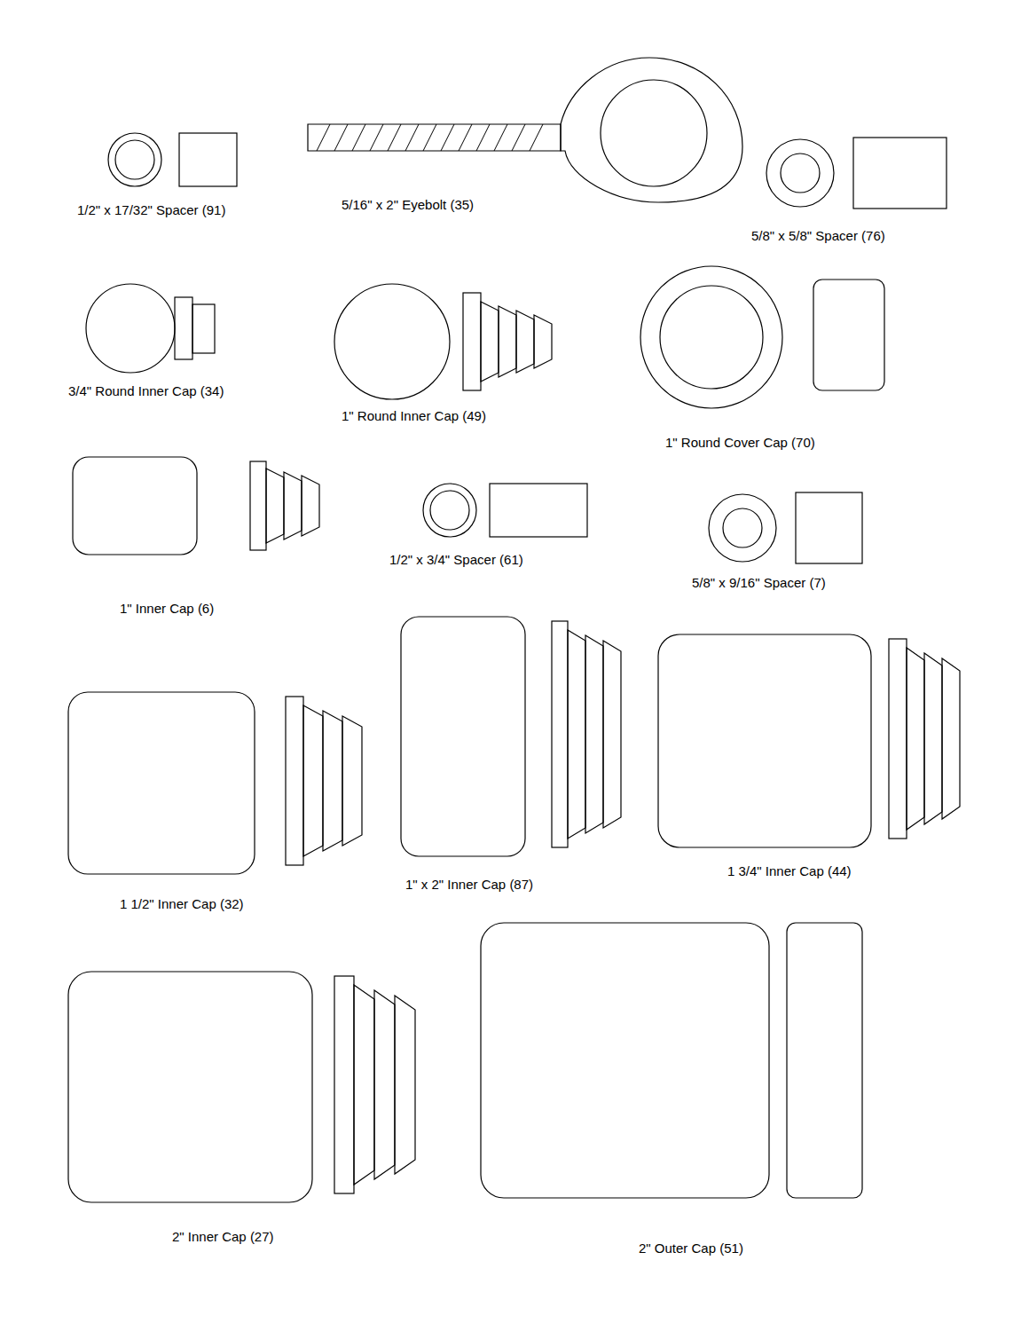1/2" x 17/32" Spacer (91)
5/16" x 2" Eyebolt (35)
5/8" x 5/8" Spacer (76)
3/4" Round Inner Cap (34)
1" Round Inner Cap (49)
1" Round Cover Cap (70)
1" Inner Cap (6)
1/2" x 3/4" Spacer (61)
5/8" x 9/16" Spacer (7)
1 1/2" Inner Cap (32)
1" x 2" Inner Cap (87)
1 3/4" Inner Cap (44)
2" Inner Cap (27)
2" Outer Cap (51)